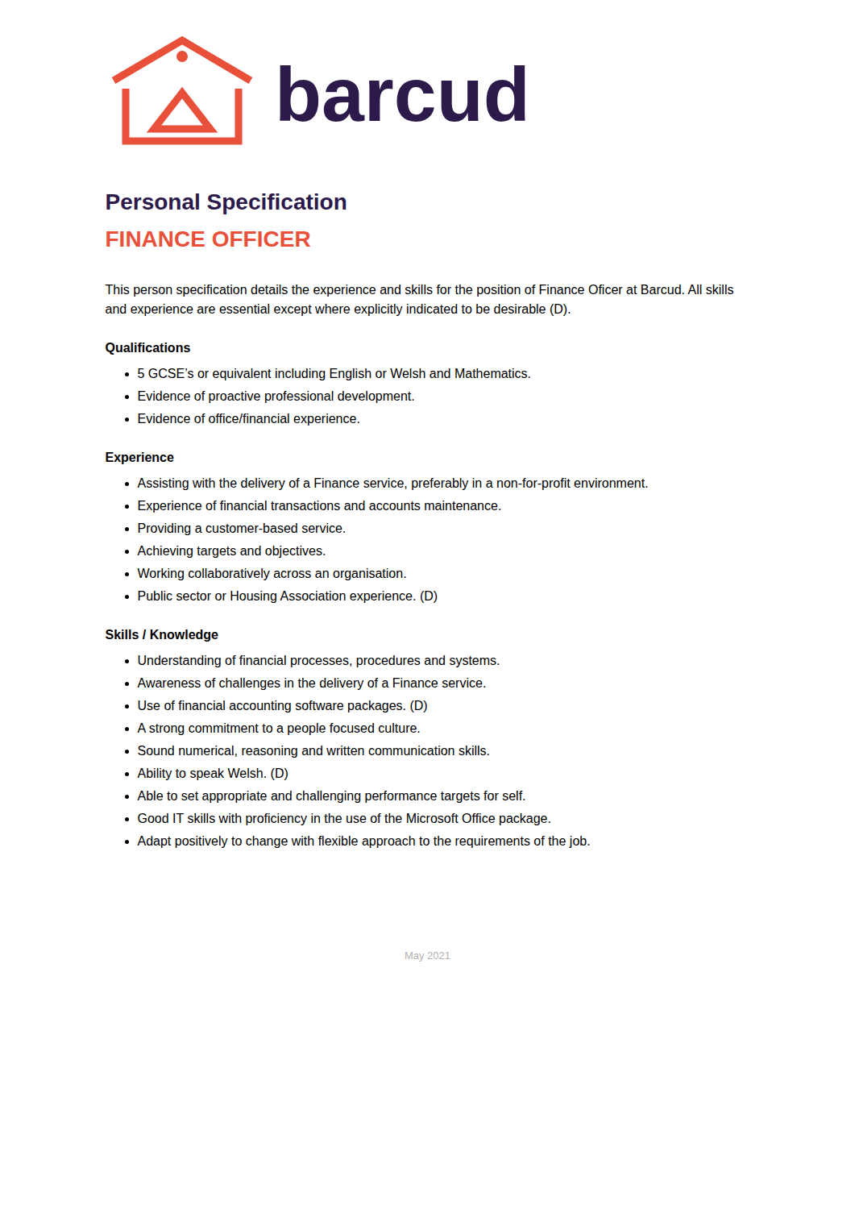barcud
Personal Specification
FINANCE OFFICER
This person specification details the experience and skills for the position of Finance Oficer at Barcud. All skills and experience are essential except where explicitly indicated to be desirable (D).
Qualifications
5 GCSE’s or equivalent including English or Welsh and Mathematics.
Evidence of proactive professional development.
Evidence of office/financial experience.
Experience
Assisting with the delivery of a Finance service, preferably in a non-for-profit environment.
Experience of financial transactions and accounts maintenance.
Providing a customer-based service.
Achieving targets and objectives.
Working collaboratively across an organisation.
Public sector or Housing Association experience. (D)
Skills / Knowledge
Understanding of financial processes, procedures and systems.
Awareness of challenges in the delivery of a Finance service.
Use of financial accounting software packages. (D)
A strong commitment to a people focused culture.
Sound numerical, reasoning and written communication skills.
Ability to speak Welsh. (D)
Able to set appropriate and challenging performance targets for self.
Good IT skills with proficiency in the use of the Microsoft Office package.
Adapt positively to change with flexible approach to the requirements of the job.
May 2021